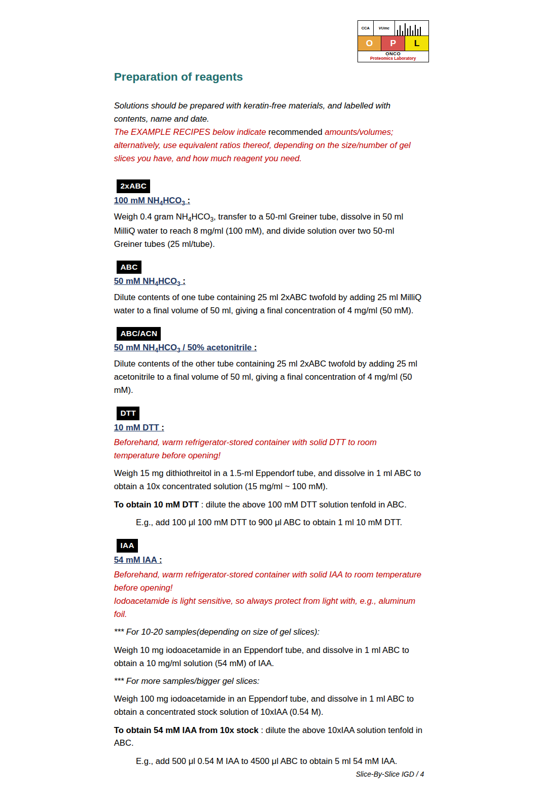CCA
VUmc
O
P
L
ONCO
Proteomics Laboratory
Preparation of reagents
Solutions should be prepared with keratin-free materials, and labelled with contents, name and date.
The EXAMPLE RECIPES below indicate recommended amounts/volumes; alternatively, use equivalent ratios thereof, depending on the size/number of gel slices you have, and how much reagent you need.
2xABC
100 mM NH4HCO3 :
Weigh 0.4 gram NH4HCO3, transfer to a 50-ml Greiner tube, dissolve in 50 ml MilliQ water to reach 8 mg/ml (100 mM), and divide solution over two 50-ml Greiner tubes (25 ml/tube).
ABC
50 mM NH4HCO3 :
Dilute contents of one tube containing 25 ml 2xABC twofold by adding 25 ml MilliQ water to a final volume of 50 ml, giving a final concentration of 4 mg/ml (50 mM).
ABC/ACN
50 mM NH4HCO3 / 50% acetonitrile :
Dilute contents of the other tube containing 25 ml 2xABC twofold by adding 25 ml acetonitrile to a final volume of 50 ml, giving a final concentration of 4 mg/ml (50 mM).
DTT
10 mM DTT :
Beforehand, warm refrigerator-stored container with solid DTT to room temperature before opening!
Weigh 15 mg dithiothreitol in a 1.5-ml Eppendorf tube, and dissolve in 1 ml ABC to obtain a 10x concentrated solution (15 mg/ml ~ 100 mM).
To obtain 10 mM DTT : dilute the above 100 mM DTT solution tenfold in ABC.
E.g., add 100 μl 100 mM DTT to 900 μl ABC to obtain 1 ml 10 mM DTT.
IAA
54 mM IAA :
Beforehand, warm refrigerator-stored container with solid IAA to room temperature before opening!
Iodoacetamide is light sensitive, so always protect from light with, e.g., aluminum foil.
*** For 10-20 samples(depending on size of gel slices):
Weigh 10 mg iodoacetamide in an Eppendorf tube, and dissolve in 1 ml ABC to obtain a 10 mg/ml solution (54 mM) of IAA.
*** For more samples/bigger gel slices:
Weigh 100 mg iodoacetamide in an Eppendorf tube, and dissolve in 1 ml ABC to obtain a concentrated stock solution of 10xIAA (0.54 M).
To obtain 54 mM IAA from 10x stock : dilute the above 10xIAA solution tenfold in ABC.
E.g., add 500 μl 0.54 M IAA to 4500 μl ABC to obtain 5 ml 54 mM IAA.
Slice-By-Slice IGD / 4